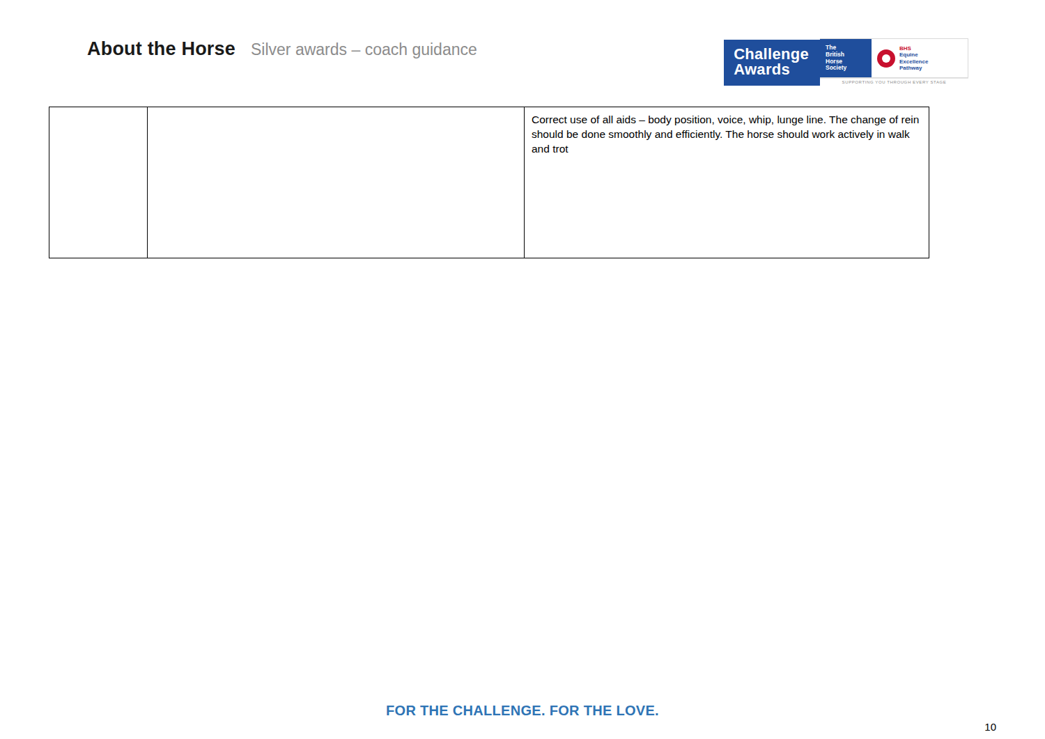About the Horse
Silver awards – coach guidance
Challenge Awards
The British Horse Society
BHS
Equine
Excellence
Pathway
SUPPORTING YOU THROUGH EVERY STAGE
| | | Correct use of all aids – body position, voice, whip, lunge line. The change of rein should be done smoothly and efficiently. The horse should work actively in walk and trot |
FOR THE CHALLENGE. FOR THE LOVE.
10